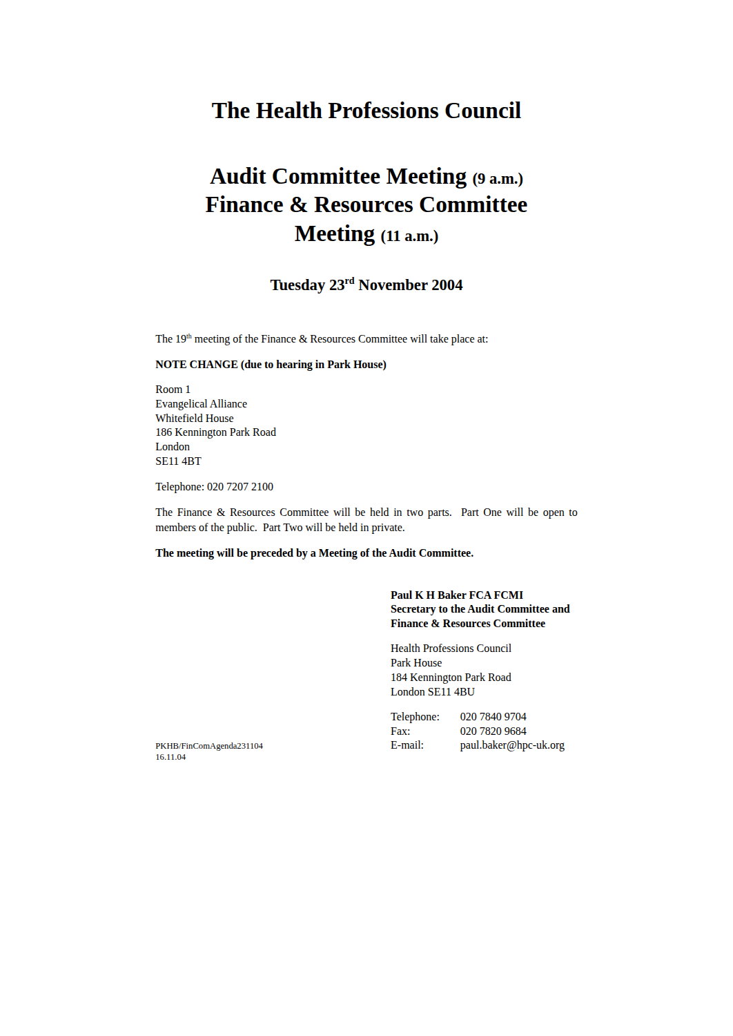The Health Professions Council
Audit Committee Meeting (9 a.m.)
Finance & Resources Committee
Meeting (11 a.m.)
Tuesday 23rd November 2004
The 19th meeting of the Finance & Resources Committee will take place at:
NOTE CHANGE (due to hearing in Park House)
Room 1
Evangelical Alliance
Whitefield House
186 Kennington Park Road
London
SE11 4BT
Telephone: 020 7207 2100
The Finance & Resources Committee will be held in two parts. Part One will be open to members of the public. Part Two will be held in private.
The meeting will be preceded by a Meeting of the Audit Committee.
Paul K H Baker FCA FCMI
Secretary to the Audit Committee and
Finance & Resources Committee
Health Professions Council
Park House
184 Kennington Park Road
London SE11 4BU
| Telephone: | 020 7840 9704 |
| Fax: | 020 7820 9684 |
| E-mail: | paul.baker@hpc-uk.org |
PKHB/FinComAgenda231104
16.11.04